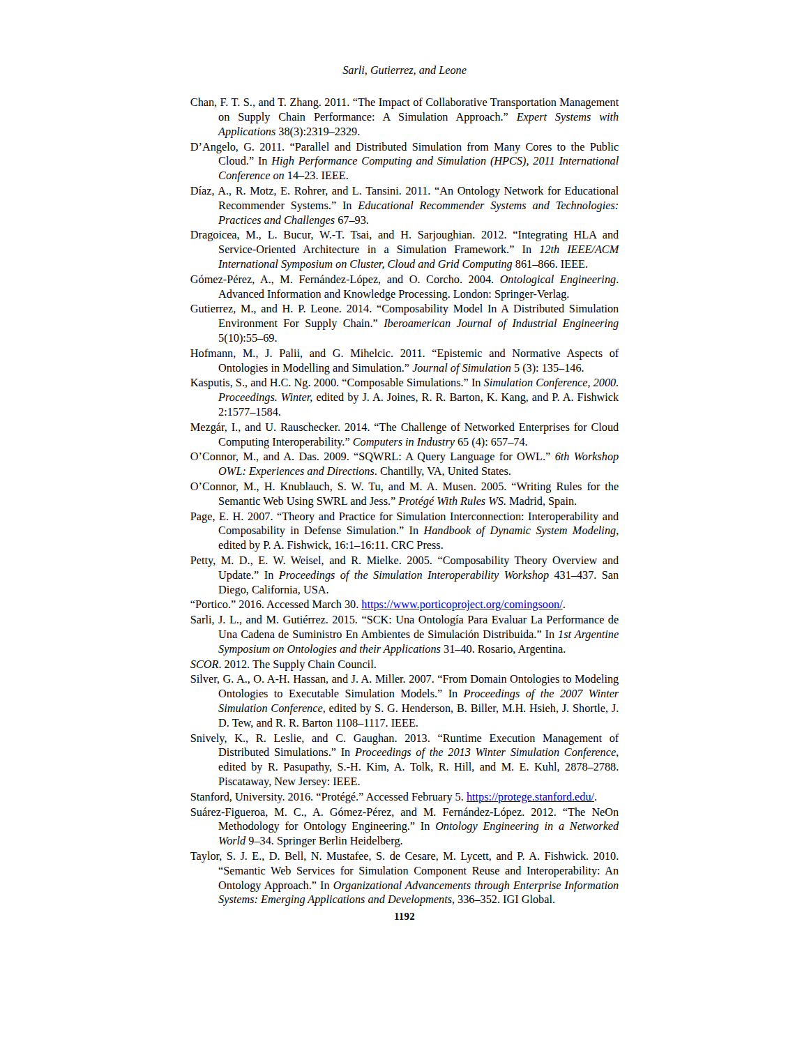Sarli, Gutierrez, and Leone
Chan, F. T. S., and T. Zhang. 2011. “The Impact of Collaborative Transportation Management on Supply Chain Performance: A Simulation Approach.” Expert Systems with Applications 38(3):2319–2329.
D’Angelo, G. 2011. “Parallel and Distributed Simulation from Many Cores to the Public Cloud.” In High Performance Computing and Simulation (HPCS), 2011 International Conference on 14–23. IEEE.
Díaz, A., R. Motz, E. Rohrer, and L. Tansini. 2011. “An Ontology Network for Educational Recommender Systems.” In Educational Recommender Systems and Technologies: Practices and Challenges 67–93.
Dragoicea, M., L. Bucur, W.-T. Tsai, and H. Sarjoughian. 2012. “Integrating HLA and Service-Oriented Architecture in a Simulation Framework.” In 12th IEEE/ACM International Symposium on Cluster, Cloud and Grid Computing 861–866. IEEE.
Gómez-Pérez, A., M. Fernández-López, and O. Corcho. 2004. Ontological Engineering. Advanced Information and Knowledge Processing. London: Springer-Verlag.
Gutierrez, M., and H. P. Leone. 2014. “Composability Model In A Distributed Simulation Environment For Supply Chain.” Iberoamerican Journal of Industrial Engineering 5(10):55–69.
Hofmann, M., J. Palii, and G. Mihelcic. 2011. “Epistemic and Normative Aspects of Ontologies in Modelling and Simulation.” Journal of Simulation 5 (3): 135–146.
Kasputis, S., and H.C. Ng. 2000. “Composable Simulations.” In Simulation Conference, 2000. Proceedings. Winter, edited by J. A. Joines, R. R. Barton, K. Kang, and P. A. Fishwick 2:1577–1584.
Mezgár, I., and U. Rauschecker. 2014. “The Challenge of Networked Enterprises for Cloud Computing Interoperability.” Computers in Industry 65 (4): 657–74.
O’Connor, M., and A. Das. 2009. “SQWRL: A Query Language for OWL.” 6th Workshop OWL: Experiences and Directions. Chantilly, VA, United States.
O’Connor, M., H. Knublauch, S. W. Tu, and M. A. Musen. 2005. “Writing Rules for the Semantic Web Using SWRL and Jess.” Protégé With Rules WS. Madrid, Spain.
Page, E. H. 2007. “Theory and Practice for Simulation Interconnection: Interoperability and Composability in Defense Simulation.” In Handbook of Dynamic System Modeling, edited by P. A. Fishwick, 16:1–16:11. CRC Press.
Petty, M. D., E. W. Weisel, and R. Mielke. 2005. “Composability Theory Overview and Update.” In Proceedings of the Simulation Interoperability Workshop 431–437. San Diego, California, USA.
“Portico.” 2016. Accessed March 30. https://www.porticoproject.org/comingsoon/.
Sarli, J. L., and M. Gutiérrez. 2015. “SCK: Una Ontología Para Evaluar La Performance de Una Cadena de Suministro En Ambientes de Simulación Distribuida.” In 1st Argentine Symposium on Ontologies and their Applications 31–40. Rosario, Argentina.
SCOR. 2012. The Supply Chain Council.
Silver, G. A., O. A-H. Hassan, and J. A. Miller. 2007. “From Domain Ontologies to Modeling Ontologies to Executable Simulation Models.” In Proceedings of the 2007 Winter Simulation Conference, edited by S. G. Henderson, B. Biller, M.H. Hsieh, J. Shortle, J. D. Tew, and R. R. Barton 1108–1117. IEEE.
Snively, K., R. Leslie, and C. Gaughan. 2013. “Runtime Execution Management of Distributed Simulations.” In Proceedings of the 2013 Winter Simulation Conference, edited by R. Pasupathy, S.-H. Kim, A. Tolk, R. Hill, and M. E. Kuhl, 2878–2788. Piscataway, New Jersey: IEEE.
Stanford, University. 2016. “Protégé.” Accessed February 5. https://protege.stanford.edu/.
Suárez-Figueroa, M. C., A. Gómez-Pérez, and M. Fernández-López. 2012. “The NeOn Methodology for Ontology Engineering.” In Ontology Engineering in a Networked World 9–34. Springer Berlin Heidelberg.
Taylor, S. J. E., D. Bell, N. Mustafee, S. de Cesare, M. Lycett, and P. A. Fishwick. 2010. “Semantic Web Services for Simulation Component Reuse and Interoperability: An Ontology Approach.” In Organizational Advancements through Enterprise Information Systems: Emerging Applications and Developments, 336–352. IGI Global.
1192